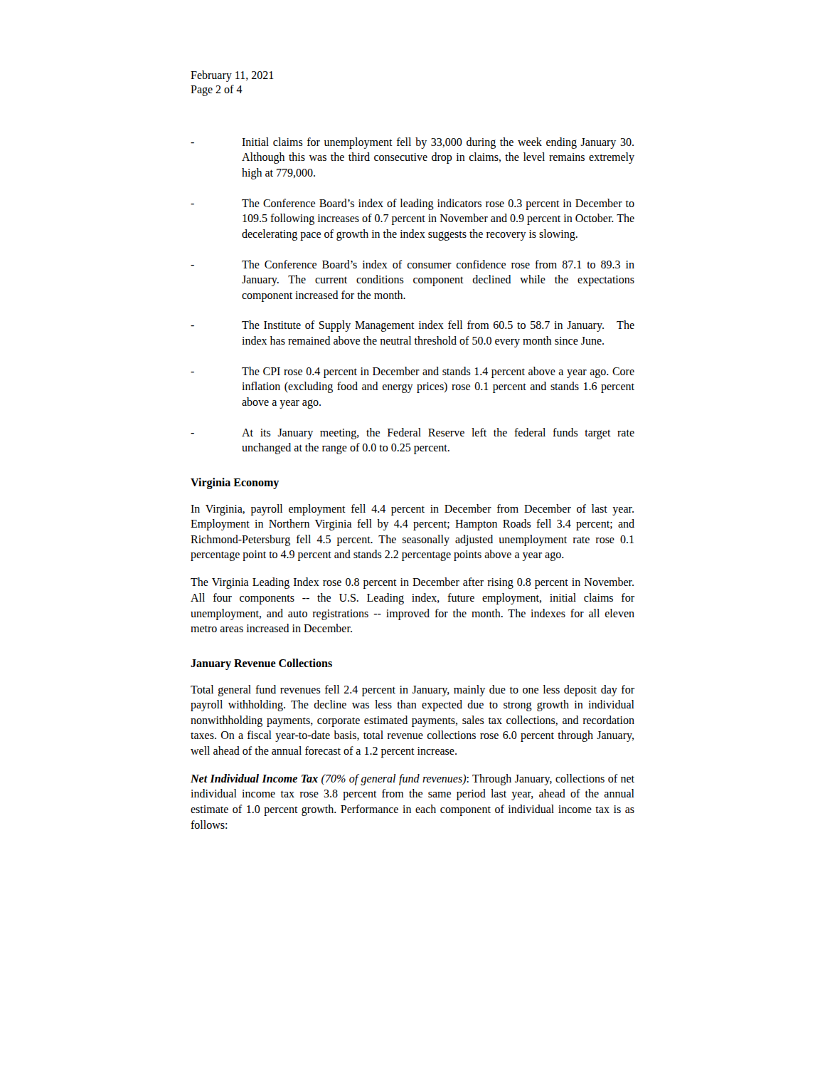February 11, 2021
Page 2 of 4
Initial claims for unemployment fell by 33,000 during the week ending January 30. Although this was the third consecutive drop in claims, the level remains extremely high at 779,000.
The Conference Board’s index of leading indicators rose 0.3 percent in December to 109.5 following increases of 0.7 percent in November and 0.9 percent in October. The decelerating pace of growth in the index suggests the recovery is slowing.
The Conference Board’s index of consumer confidence rose from 87.1 to 89.3 in January. The current conditions component declined while the expectations component increased for the month.
The Institute of Supply Management index fell from 60.5 to 58.7 in January. The index has remained above the neutral threshold of 50.0 every month since June.
The CPI rose 0.4 percent in December and stands 1.4 percent above a year ago. Core inflation (excluding food and energy prices) rose 0.1 percent and stands 1.6 percent above a year ago.
At its January meeting, the Federal Reserve left the federal funds target rate unchanged at the range of 0.0 to 0.25 percent.
Virginia Economy
In Virginia, payroll employment fell 4.4 percent in December from December of last year. Employment in Northern Virginia fell by 4.4 percent; Hampton Roads fell 3.4 percent; and Richmond-Petersburg fell 4.5 percent. The seasonally adjusted unemployment rate rose 0.1 percentage point to 4.9 percent and stands 2.2 percentage points above a year ago.
The Virginia Leading Index rose 0.8 percent in December after rising 0.8 percent in November. All four components -- the U.S. Leading index, future employment, initial claims for unemployment, and auto registrations -- improved for the month. The indexes for all eleven metro areas increased in December.
January Revenue Collections
Total general fund revenues fell 2.4 percent in January, mainly due to one less deposit day for payroll withholding. The decline was less than expected due to strong growth in individual nonwithholding payments, corporate estimated payments, sales tax collections, and recordation taxes. On a fiscal year-to-date basis, total revenue collections rose 6.0 percent through January, well ahead of the annual forecast of a 1.2 percent increase.
Net Individual Income Tax (70% of general fund revenues): Through January, collections of net individual income tax rose 3.8 percent from the same period last year, ahead of the annual estimate of 1.0 percent growth. Performance in each component of individual income tax is as follows: